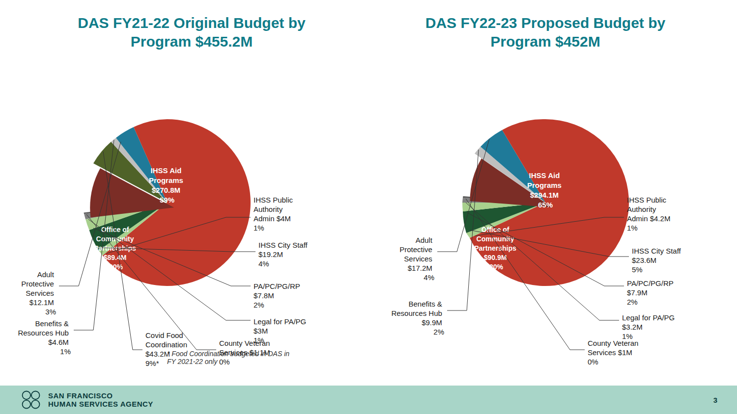DAS FY21-22 Original Budget by
Program $455.2M
IHSS Aid Programs $270.8M 59% Office of Community Partnerships $89.4M 20% IHSS Public Authority Admin $4M 1% IHSS City Staff $19.2M 4% PA/PC/PG/RP $7.8M 2% Legal for PA/PG $3M 1% County Veteran Services $1.1M 0% Adult Protective Services $12.1M 3% Benefits & Resources Hub $4.6M 1% Covid Food Coordination $43.2M 9%*
* Food Coordination budgeted in DAS in
FY 2021-22 only
DAS FY22-23 Proposed Budget by
Program $452M
IHSS Aid Programs $294.1M 65% Office of Community Partnerships $90.9M 20% IHSS Public Authority Admin $4.2M 1% IHSS City Staff $23.6M 5% PA/PC/PG/RP $7.9M 2% Legal for PA/PG $3.2M 1% County Veteran Services $1M 0% Adult Protective Services $17.2M 4% Benefits & Resources Hub $9.9M 2%
SAN FRANCISCO
HUMAN SERVICES AGENCY
3